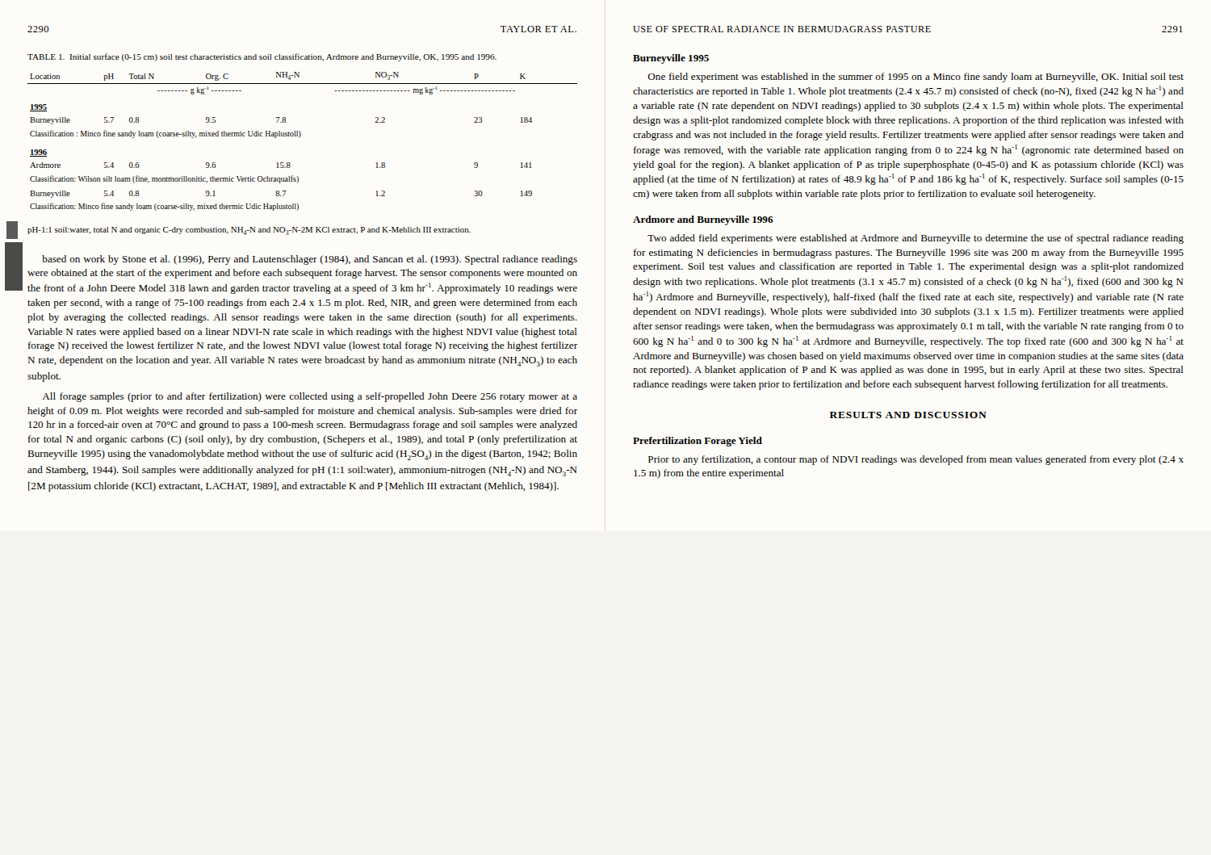2290 Taylor et al.
TABLE 1. Initial surface (0-15 cm) soil test characteristics and soil classification, Ardmore and Burneyville, OK, 1995 and 1996.
| Location | pH | Total N | Org. C | NH 4 -N | NO 3 -N | P | K |
| --- | --- | --- | --- | --- | --- | --- | --- |
| | | --------- g kg -1 --------- | ---------------------- mg kg -1 ---------------------- |
| 1995 |
| Burneyville | 5.7 | 0.8 | 9.5 | 7.8 | 2.2 | 23 | 184 |
| Classification : Minco fine sandy loam (coarse-silty, mixed thermic Udic Haplustoll) |
| 1996 |
| Ardmore | 5.4 | 0.6 | 9.6 | 15.8 | 1.8 | 9 | 141 |
| Classification: Wilson silt loam (fine, montmorillonitic, thermic Vertic Ochraqualfs) |
| Burneyville | 5.4 | 0.8 | 9.1 | 8.7 | 1.2 | 30 | 149 |
| Classification: Minco fine sandy loam (coarse-silty, mixed thermic Udic Haplustoll) |
pH-1:1 soil:water, total N and organic C-dry combustion, NH4-N and NO3-N-2M KCl extract, P and K-Mehlich III extraction.
based on work by Stone et al. (1996), Perry and Lautenschlager (1984), and Sancan et al. (1993). Spectral radiance readings were obtained at the start of the experiment and before each subsequent forage harvest. The sensor components were mounted on the front of a John Deere Model 318 lawn and garden tractor traveling at a speed of 3 km hr-1. Approximately 10 readings were taken per second, with a range of 75-100 readings from each 2.4 x 1.5 m plot. Red, NIR, and green were determined from each plot by averaging the collected readings. All sensor readings were taken in the same direction (south) for all experiments. Variable N rates were applied based on a linear NDVI-N rate scale in which readings with the highest NDVI value (highest total forage N) received the lowest fertilizer N rate, and the lowest NDVI value (lowest total forage N) receiving the highest fertilizer N rate, dependent on the location and year. All variable N rates were broadcast by hand as ammonium nitrate (NH4NO3) to each subplot.
All forage samples (prior to and after fertilization) were collected using a self-propelled John Deere 256 rotary mower at a height of 0.09 m. Plot weights were recorded and sub-sampled for moisture and chemical analysis. Sub-samples were dried for 120 hr in a forced-air oven at 70°C and ground to pass a 100-mesh screen. Bermudagrass forage and soil samples were analyzed for total N and organic carbons (C) (soil only), by dry combustion, (Schepers et al., 1989), and total P (only prefertilization at Burneyville 1995) using the vanadomolybdate method without the use of sulfuric acid (H2SO4) in the digest (Barton, 1942; Bolin and Stamberg, 1944). Soil samples were additionally analyzed for pH (1:1 soil:water), ammonium-nitrogen (NH4-N) and NO3-N [2M potassium chloride (KCl) extractant, LACHAT, 1989], and extractable K and P [Mehlich III extractant (Mehlich, 1984)].
Use of spectral radiance in bermudagrass pasture 2291
Burneyville 1995
One field experiment was established in the summer of 1995 on a Minco fine sandy loam at Burneyville, OK. Initial soil test characteristics are reported in Table 1. Whole plot treatments (2.4 x 45.7 m) consisted of check (no-N), fixed (242 kg N ha-1) and a variable rate (N rate dependent on NDVI readings) applied to 30 subplots (2.4 x 1.5 m) within whole plots. The experimental design was a split-plot randomized complete block with three replications. A proportion of the third replication was infested with crabgrass and was not included in the forage yield results. Fertilizer treatments were applied after sensor readings were taken and forage was removed, with the variable rate application ranging from 0 to 224 kg N ha-1 (agronomic rate determined based on yield goal for the region). A blanket application of P as triple superphosphate (0-45-0) and K as potassium chloride (KCl) was applied (at the time of N fertilization) at rates of 48.9 kg ha-1 of P and 186 kg ha-1 of K, respectively. Surface soil samples (0-15 cm) were taken from all subplots within variable rate plots prior to fertilization to evaluate soil heterogeneity.
Ardmore and Burneyville 1996
Two added field experiments were established at Ardmore and Burneyville to determine the use of spectral radiance reading for estimating N deficiencies in bermudagrass pastures. The Burneyville 1996 site was 200 m away from the Burneyville 1995 experiment. Soil test values and classification are reported in Table 1. The experimental design was a split-plot randomized design with two replications. Whole plot treatments (3.1 x 45.7 m) consisted of a check (0 kg N ha-1), fixed (600 and 300 kg N ha-1) Ardmore and Burneyville, respectively), half-fixed (half the fixed rate at each site, respectively) and variable rate (N rate dependent on NDVI readings). Whole plots were subdivided into 30 subplots (3.1 x 1.5 m). Fertilizer treatments were applied after sensor readings were taken, when the bermudagrass was approximately 0.1 m tall, with the variable N rate ranging from 0 to 600 kg N ha-1 and 0 to 300 kg N ha-1 at Ardmore and Burneyville, respectively. The top fixed rate (600 and 300 kg N ha-1 at Ardmore and Burneyville) was chosen based on yield maximums observed over time in companion studies at the same sites (data not reported). A blanket application of P and K was applied as was done in 1995, but in early April at these two sites. Spectral radiance readings were taken prior to fertilization and before each subsequent harvest following fertilization for all treatments.
RESULTS AND DISCUSSION
Prefertilization Forage Yield
Prior to any fertilization, a contour map of NDVI readings was developed from mean values generated from every plot (2.4 x 1.5 m) from the entire experimental